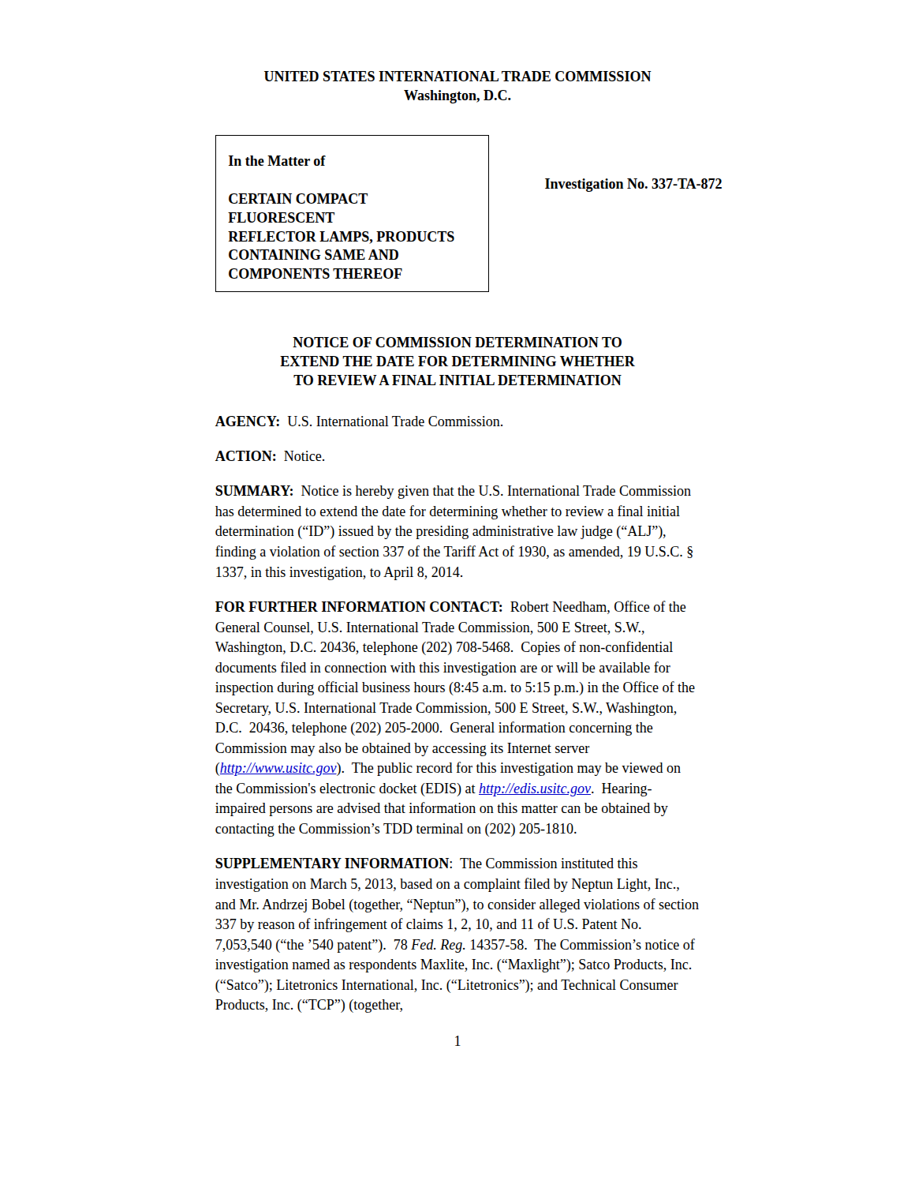UNITED STATES INTERNATIONAL TRADE COMMISSION
Washington, D.C.
In the Matter of
CERTAIN COMPACT FLUORESCENT
REFLECTOR LAMPS, PRODUCTS
CONTAINING SAME AND
COMPONENTS THEREOF
Investigation No. 337-TA-872
NOTICE OF COMMISSION DETERMINATION TO
EXTEND THE DATE FOR DETERMINING WHETHER
TO REVIEW A FINAL INITIAL DETERMINATION
AGENCY: U.S. International Trade Commission.
ACTION: Notice.
SUMMARY: Notice is hereby given that the U.S. International Trade Commission has determined to extend the date for determining whether to review a final initial determination (“ID”) issued by the presiding administrative law judge (“ALJ”), finding a violation of section 337 of the Tariff Act of 1930, as amended, 19 U.S.C. § 1337, in this investigation, to April 8, 2014.
FOR FURTHER INFORMATION CONTACT: Robert Needham, Office of the General Counsel, U.S. International Trade Commission, 500 E Street, S.W., Washington, D.C. 20436, telephone (202) 708-5468. Copies of non-confidential documents filed in connection with this investigation are or will be available for inspection during official business hours (8:45 a.m. to 5:15 p.m.) in the Office of the Secretary, U.S. International Trade Commission, 500 E Street, S.W., Washington, D.C. 20436, telephone (202) 205-2000. General information concerning the Commission may also be obtained by accessing its Internet server (http://www.usitc.gov). The public record for this investigation may be viewed on the Commission's electronic docket (EDIS) at http://edis.usitc.gov. Hearing-impaired persons are advised that information on this matter can be obtained by contacting the Commission’s TDD terminal on (202) 205-1810.
SUPPLEMENTARY INFORMATION: The Commission instituted this investigation on March 5, 2013, based on a complaint filed by Neptun Light, Inc., and Mr. Andrzej Bobel (together, “Neptun”), to consider alleged violations of section 337 by reason of infringement of claims 1, 2, 10, and 11 of U.S. Patent No. 7,053,540 (“the ’540 patent”). 78 Fed. Reg. 14357-58. The Commission’s notice of investigation named as respondents Maxlite, Inc. (“Maxlight”); Satco Products, Inc. (“Satco”); Litetronics International, Inc. (“Litetronics”); and Technical Consumer Products, Inc. (“TCP”) (together,
1